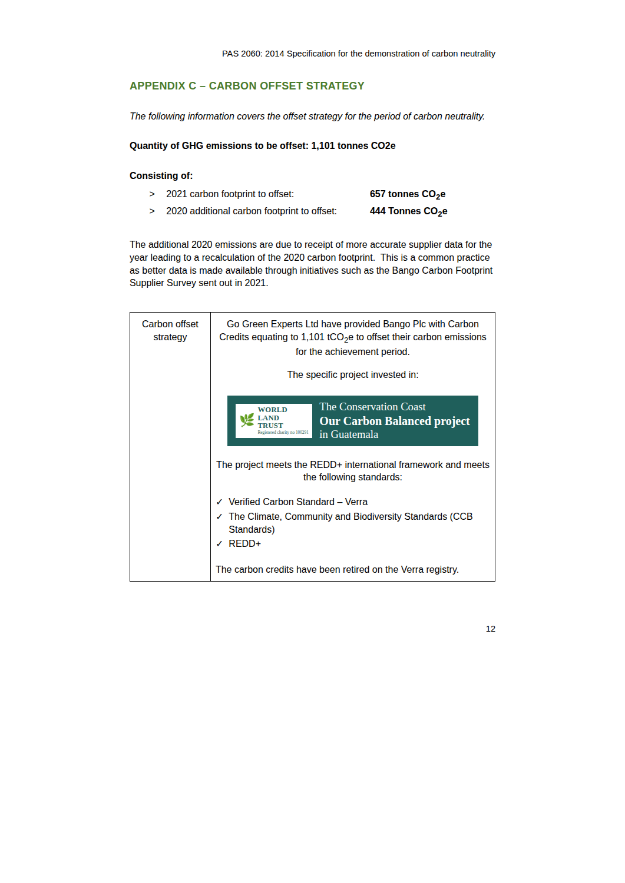PAS 2060: 2014 Specification for the demonstration of carbon neutrality
APPENDIX C – CARBON OFFSET STRATEGY
The following information covers the offset strategy for the period of carbon neutrality.
Quantity of GHG emissions to be offset: 1,101 tonnes CO2e
Consisting of:
| > | 2021 carbon footprint to offset: | 657 tonnes CO 2 e |
| > | 2020 additional carbon footprint to offset: | 444 Tonnes CO 2 e |
The additional 2020 emissions are due to receipt of more accurate supplier data for the year leading to a recalculation of the 2020 carbon footprint. This is a common practice as better data is made available through initiatives such as the Bango Carbon Footprint Supplier Survey sent out in 2021.
| Carbon offset strategy | Go Green Experts Ltd have provided Bango Plc with Carbon Credits equating to 1,101 tCO 2 e to offset their carbon emissions for the achievement period. The specific project invested in: 🌿 WORLD LAND TRUST Registered charity no 100291 The Conservation Coast Our Carbon Balanced project in Guatemala The project meets the REDD+ international framework and meets the following standards: Verified Carbon Standard – Verra The Climate, Community and Biodiversity Standards (CCB Standards) REDD+ The carbon credits have been retired on the Verra registry. |
12